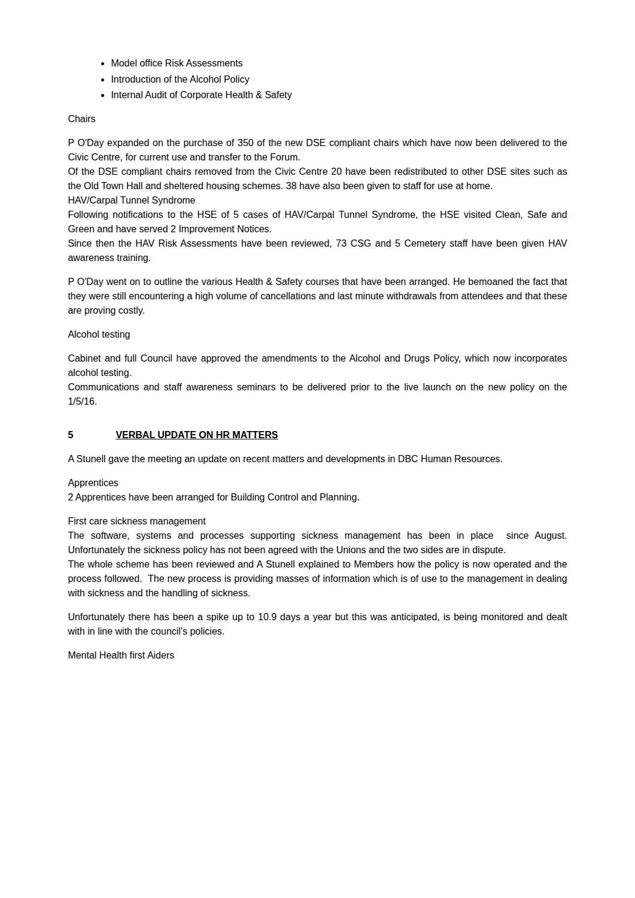Model office Risk Assessments
Introduction of the Alcohol Policy
Internal Audit of Corporate Health & Safety
Chairs
P O'Day expanded on the purchase of 350 of the new DSE compliant chairs which have now been delivered to the Civic Centre, for current use and transfer to the Forum.
Of the DSE compliant chairs removed from the Civic Centre 20 have been redistributed to other DSE sites such as the Old Town Hall and sheltered housing schemes. 38 have also been given to staff for use at home.
HAV/Carpal Tunnel Syndrome
Following notifications to the HSE of 5 cases of HAV/Carpal Tunnel Syndrome, the HSE visited Clean, Safe and Green and have served 2 Improvement Notices.
Since then the HAV Risk Assessments have been reviewed, 73 CSG and 5 Cemetery staff have been given HAV awareness training.
P O'Day went on to outline the various Health & Safety courses that have been arranged. He bemoaned the fact that they were still encountering a high volume of cancellations and last minute withdrawals from attendees and that these are proving costly.
Alcohol testing
Cabinet and full Council have approved the amendments to the Alcohol and Drugs Policy, which now incorporates alcohol testing.
Communications and staff awareness seminars to be delivered prior to the live launch on the new policy on the 1/5/16.
5 VERBAL UPDATE ON HR MATTERS
A Stunell gave the meeting an update on recent matters and developments in DBC Human Resources.
Apprentices
2 Apprentices have been arranged for Building Control and Planning.
First care sickness management
The software, systems and processes supporting sickness management has been in place since August. Unfortunately the sickness policy has not been agreed with the Unions and the two sides are in dispute.
The whole scheme has been reviewed and A Stunell explained to Members how the policy is now operated and the process followed. The new process is providing masses of information which is of use to the management in dealing with sickness and the handling of sickness.
Unfortunately there has been a spike up to 10.9 days a year but this was anticipated, is being monitored and dealt with in line with the council's policies.
Mental Health first Aiders